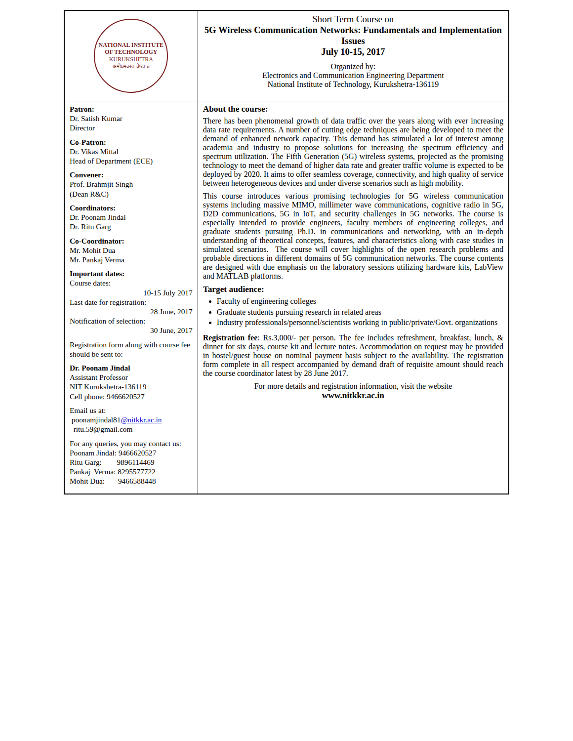| NATIONAL INSTITUTE OF TECHNOLOGY KURUKSHETRA अमोघमवरत चेष्टा च | Short Term Course on 5G Wireless Communication Networks: Fundamentals and Implementation Issues July 10-15, 2017 Organized by: Electronics and Communication Engineering Department National Institute of Technology, Kurukshetra-136119 |
| Patron: Dr. Satish Kumar Director Co-Patron: Dr. Vikas Mittal Head of Department (ECE) Convener: Prof. Brahmjit Singh (Dean R&C) Coordinators: Dr. Poonam Jindal Dr. Ritu Garg Co-Coordinator: Mr. Mohit Dua Mr. Pankaj Verma Important dates: Course dates: 10-15 July 2017 Last date for registration: 28 June, 2017 Notification of selection: 30 June, 2017 Registration form along with course fee should be sent to: Dr. Poonam Jindal Assistant Professor NIT Kurukshetra-136119 Cell phone: 9466620527 Email us at: poonamjindal81 @nitkkr.ac.in ritu.59@gmail.com For any queries, you may contact us: Poonam Jindal: 9466620527 Ritu Garg: 9896114469 Pankaj Verma: 8295577722 Mohit Dua: 9466588448 | About the course: There has been phenomenal growth of data traffic over the years along with ever increasing data rate requirements. A number of cutting edge techniques are being developed to meet the demand of enhanced network capacity. This demand has stimulated a lot of interest among academia and industry to propose solutions for increasing the spectrum efficiency and spectrum utilization. The Fifth Generation (5G) wireless systems, projected as the promising technology to meet the demand of higher data rate and greater traffic volume is expected to be deployed by 2020. It aims to offer seamless coverage, connectivity, and high quality of service between heterogeneous devices and under diverse scenarios such as high mobility. This course introduces various promising technologies for 5G wireless communication systems including massive MIMO, millimeter wave communications, cognitive radio in 5G, D2D communications, 5G in IoT, and security challenges in 5G networks. The course is especially intended to provide engineers, faculty members of engineering colleges, and graduate students pursuing Ph.D. in communications and networking, with an in-depth understanding of theoretical concepts, features, and characteristics along with case studies in simulated scenarios. The course will cover highlights of the open research problems and probable directions in different domains of 5G communication networks. The course contents are designed with due emphasis on the laboratory sessions utilizing hardware kits, LabView and MATLAB platforms. Target audience: Faculty of engineering colleges Graduate students pursuing research in related areas Industry professionals/personnel/scientists working in public/private/Govt. organizations Registration fee : Rs.3,000/- per person. The fee includes refreshment, breakfast, lunch, & dinner for six days, course kit and lecture notes. Accommodation on request may be provided in hostel/guest house on nominal payment basis subject to the availability. The registration form complete in all respect accompanied by demand draft of requisite amount should reach the course coordinator latest by 28 June 2017. For more details and registration information, visit the website www.nitkkr.ac.in |